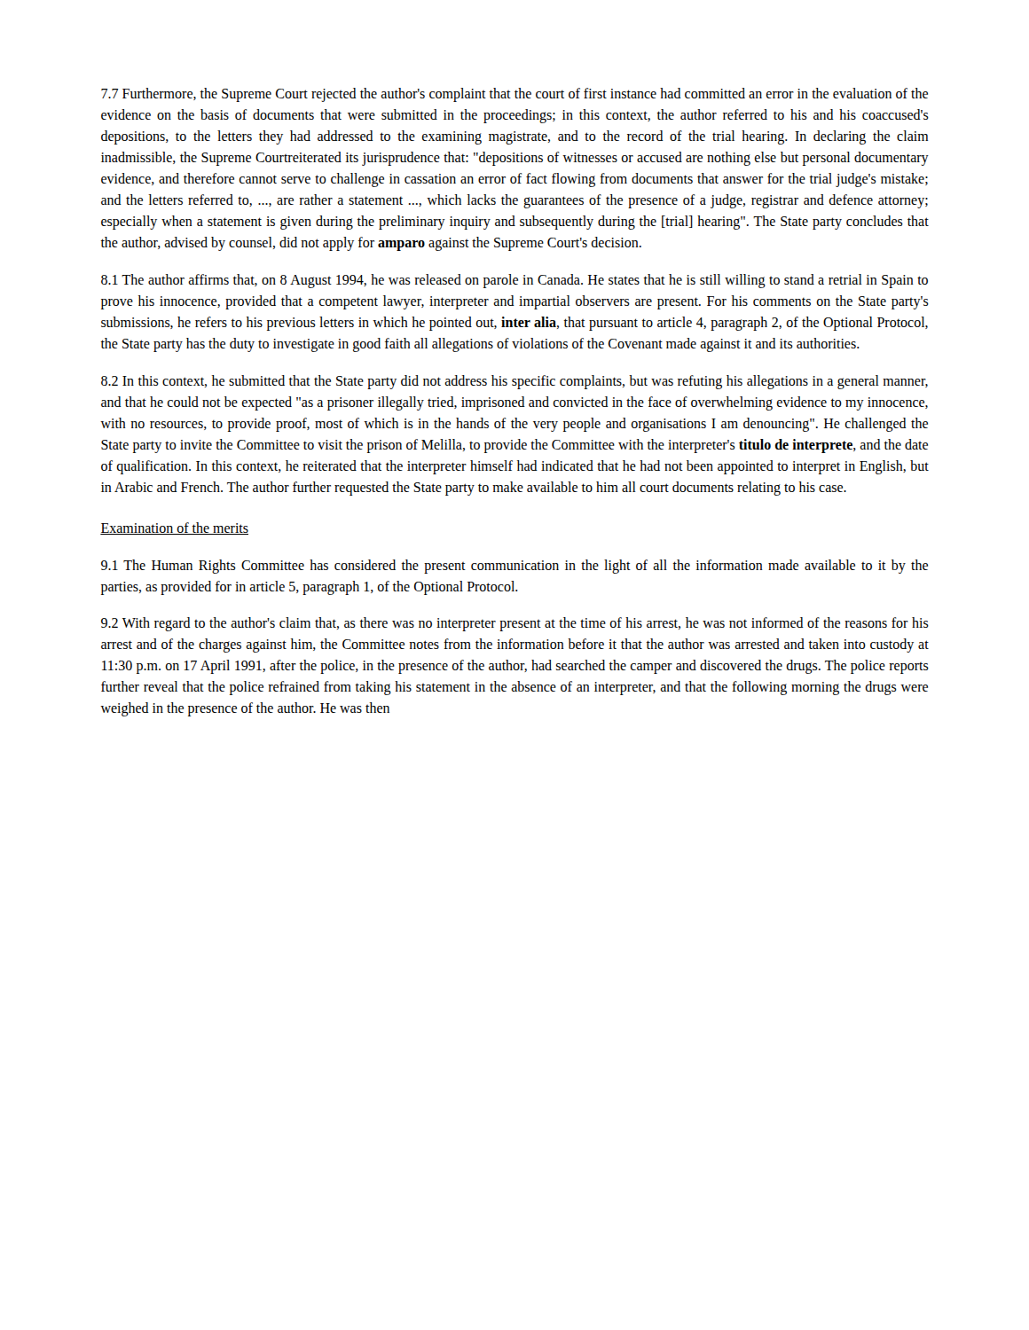7.7 Furthermore, the Supreme Court rejected the author's complaint that the court of first instance had committed an error in the evaluation of the evidence on the basis of documents that were submitted in the proceedings; in this context, the author referred to his and his coaccused's depositions, to the letters they had addressed to the examining magistrate, and to the record of the trial hearing. In declaring the claim inadmissible, the Supreme Courtreiterated its jurisprudence that: "depositions of witnesses or accused are nothing else but personal documentary evidence, and therefore cannot serve to challenge in cassation an error of fact flowing from documents that answer for the trial judge's mistake; and the letters referred to, ..., are rather a statement ..., which lacks the guarantees of the presence of a judge, registrar and defence attorney; especially when a statement is given during the preliminary inquiry and subsequently during the [trial] hearing". The State party concludes that the author, advised by counsel, did not apply for amparo against the Supreme Court's decision.
8.1 The author affirms that, on 8 August 1994, he was released on parole in Canada. He states that he is still willing to stand a retrial in Spain to prove his innocence, provided that a competent lawyer, interpreter and impartial observers are present. For his comments on the State party's submissions, he refers to his previous letters in which he pointed out, inter alia, that pursuant to article 4, paragraph 2, of the Optional Protocol, the State party has the duty to investigate in good faith all allegations of violations of the Covenant made against it and its authorities.
8.2 In this context, he submitted that the State party did not address his specific complaints, but was refuting his allegations in a general manner, and that he could not be expected "as a prisoner illegally tried, imprisoned and convicted in the face of overwhelming evidence to my innocence, with no resources, to provide proof, most of which is in the hands of the very people and organisations I am denouncing". He challenged the State party to invite the Committee to visit the prison of Melilla, to provide the Committee with the interpreter's titulo de interprete, and the date of qualification. In this context, he reiterated that the interpreter himself had indicated that he had not been appointed to interpret in English, but in Arabic and French. The author further requested the State party to make available to him all court documents relating to his case.
Examination of the merits
9.1 The Human Rights Committee has considered the present communication in the light of all the information made available to it by the parties, as provided for in article 5, paragraph 1, of the Optional Protocol.
9.2 With regard to the author's claim that, as there was no interpreter present at the time of his arrest, he was not informed of the reasons for his arrest and of the charges against him, the Committee notes from the information before it that the author was arrested and taken into custody at 11:30 p.m. on 17 April 1991, after the police, in the presence of the author, had searched the camper and discovered the drugs. The police reports further reveal that the police refrained from taking his statement in the absence of an interpreter, and that the following morning the drugs were weighed in the presence of the author. He was then